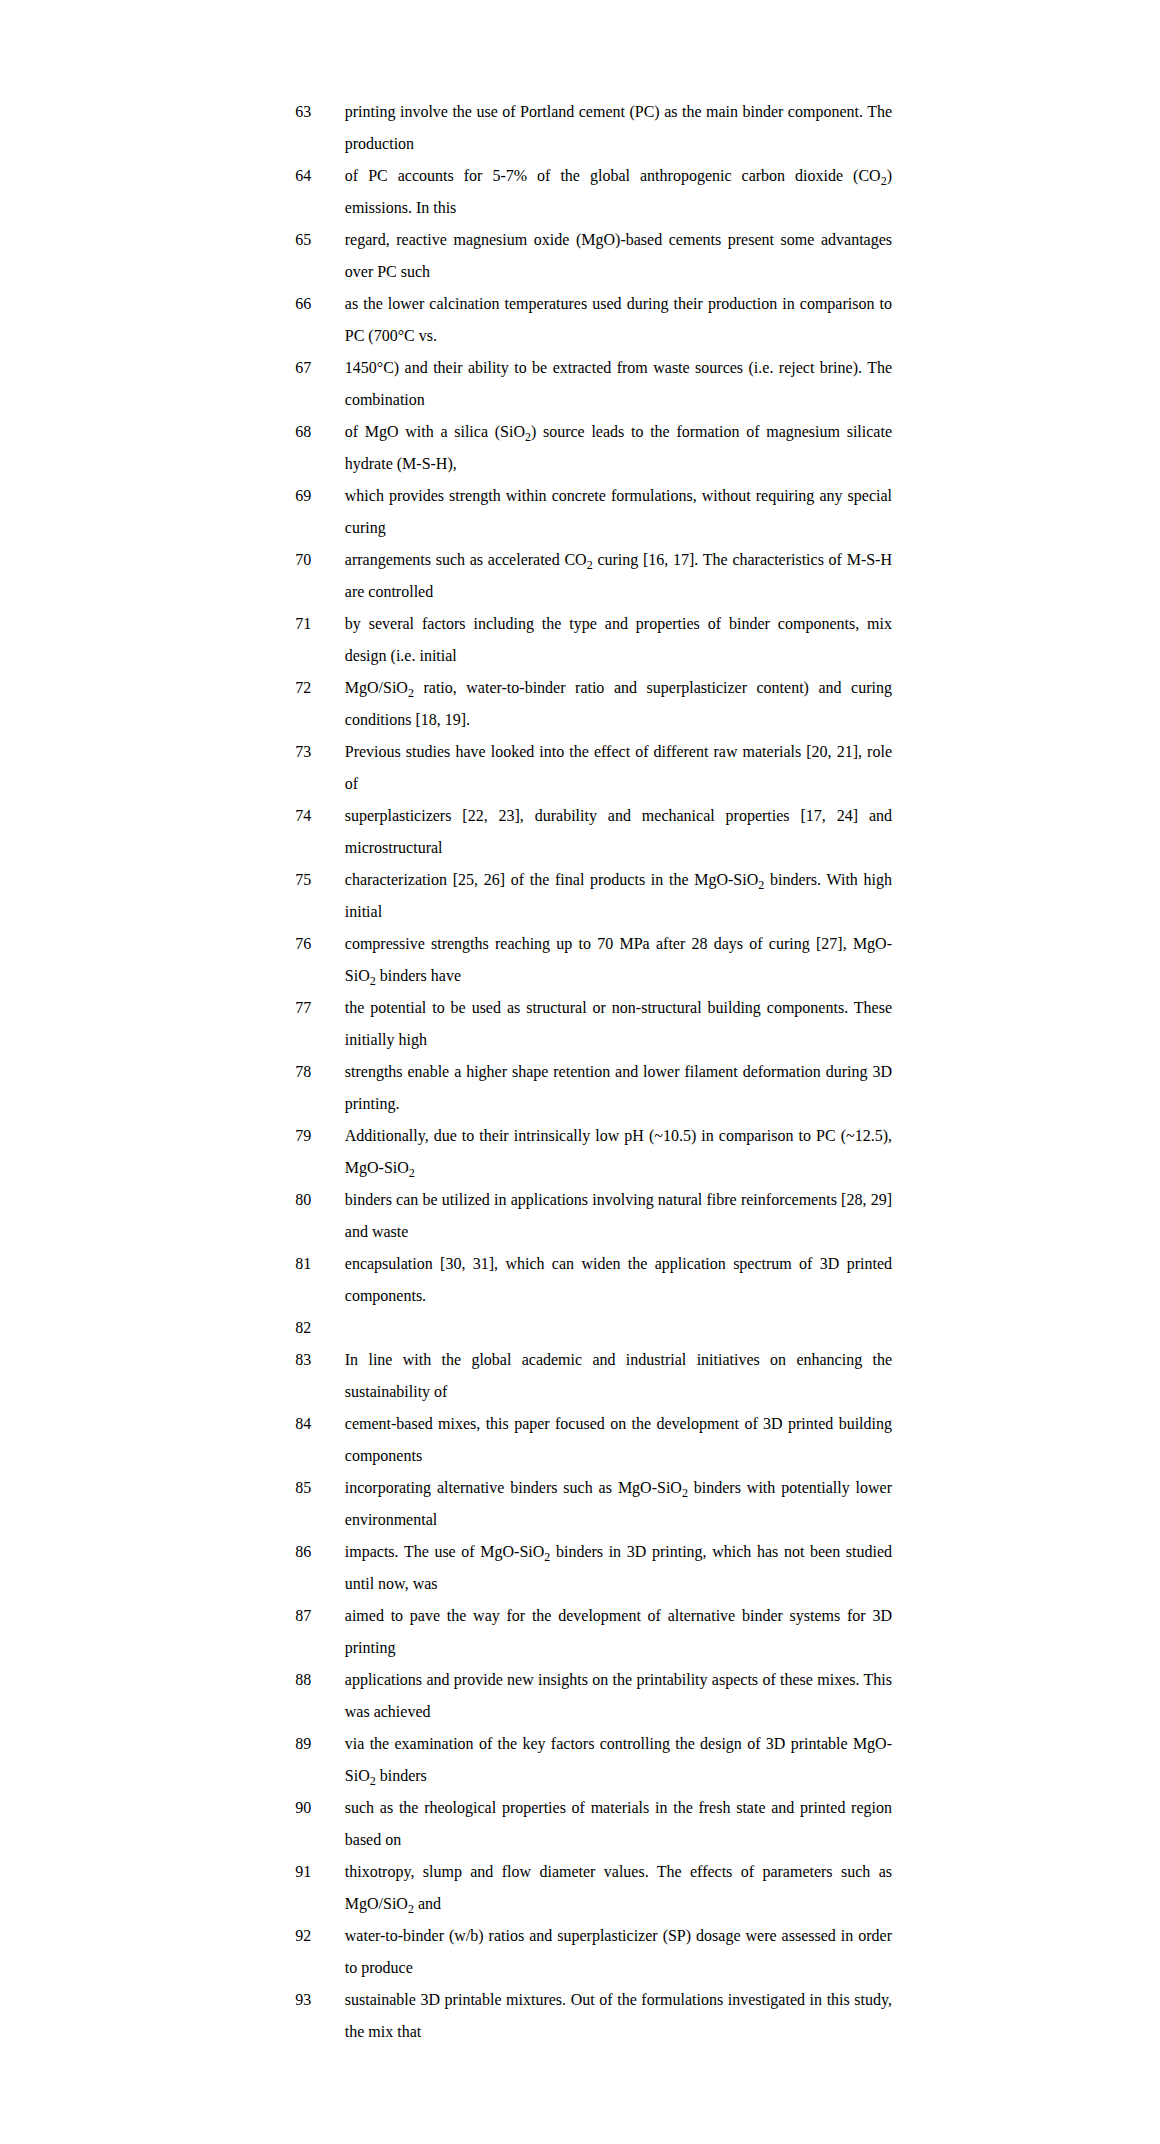63
printing involve the use of Portland cement (PC) as the main binder component. The production
64
of PC accounts for 5-7% of the global anthropogenic carbon dioxide (CO2) emissions. In this
65
regard, reactive magnesium oxide (MgO)-based cements present some advantages over PC such
66
as the lower calcination temperatures used during their production in comparison to PC (700°C vs.
67
1450°C) and their ability to be extracted from waste sources (i.e. reject brine). The combination
68
of MgO with a silica (SiO2) source leads to the formation of magnesium silicate hydrate (M-S-H),
69
which provides strength within concrete formulations, without requiring any special curing
70
arrangements such as accelerated CO2 curing [16, 17]. The characteristics of M-S-H are controlled
71
by several factors including the type and properties of binder components, mix design (i.e. initial
72
MgO/SiO2 ratio, water-to-binder ratio and superplasticizer content) and curing conditions [18, 19].
73
Previous studies have looked into the effect of different raw materials [20, 21], role of
74
superplasticizers [22, 23], durability and mechanical properties [17, 24] and microstructural
75
characterization [25, 26] of the final products in the MgO-SiO2 binders. With high initial
76
compressive strengths reaching up to 70 MPa after 28 days of curing [27], MgO-SiO2 binders have
77
the potential to be used as structural or non-structural building components. These initially high
78
strengths enable a higher shape retention and lower filament deformation during 3D printing.
79
Additionally, due to their intrinsically low pH (~10.5) in comparison to PC (~12.5), MgO-SiO2
80
binders can be utilized in applications involving natural fibre reinforcements [28, 29] and waste
81
encapsulation [30, 31], which can widen the application spectrum of 3D printed components.
82
83
In line with the global academic and industrial initiatives on enhancing the sustainability of
84
cement-based mixes, this paper focused on the development of 3D printed building components
85
incorporating alternative binders such as MgO-SiO2 binders with potentially lower environmental
86
impacts. The use of MgO-SiO2 binders in 3D printing, which has not been studied until now, was
87
aimed to pave the way for the development of alternative binder systems for 3D printing
88
applications and provide new insights on the printability aspects of these mixes. This was achieved
89
via the examination of the key factors controlling the design of 3D printable MgO-SiO2 binders
90
such as the rheological properties of materials in the fresh state and printed region based on
91
thixotropy, slump and flow diameter values. The effects of parameters such as MgO/SiO2 and
92
water-to-binder (w/b) ratios and superplasticizer (SP) dosage were assessed in order to produce
93
sustainable 3D printable mixtures. Out of the formulations investigated in this study, the mix that